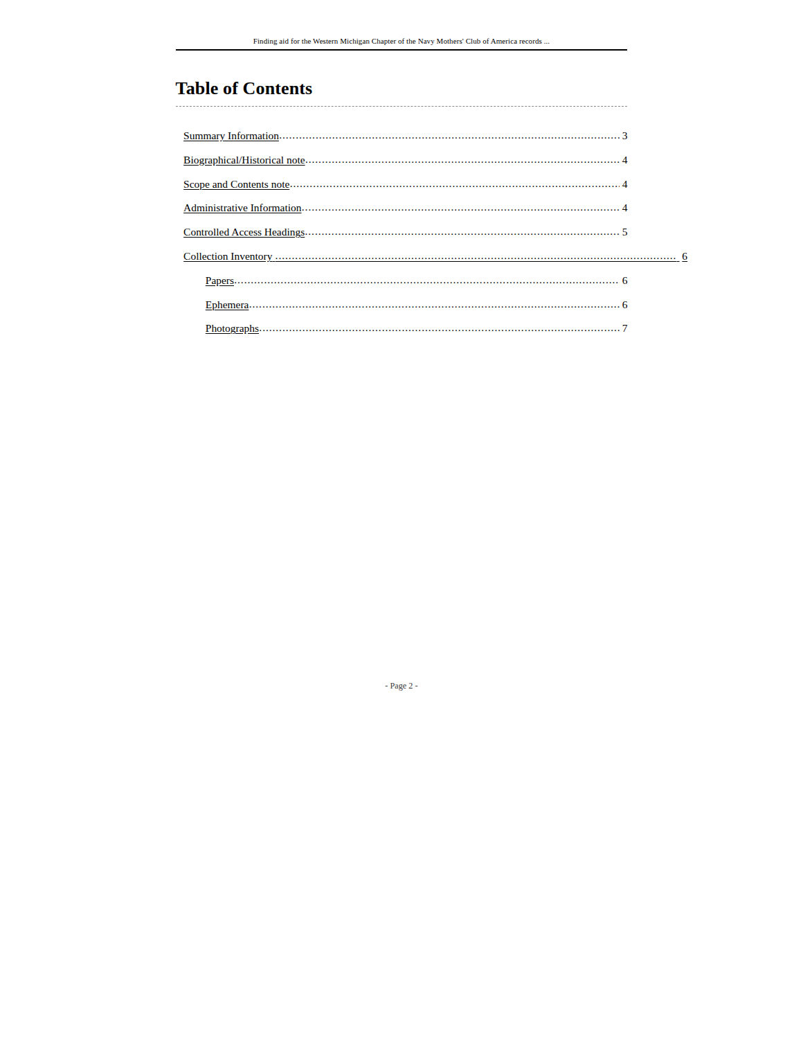Finding aid for the Western Michigan Chapter of the Navy Mothers' Club of America records ...
Table of Contents
Summary Information ........................................................................................................................... 3
Biographical/Historical note ................................................................................................................. 4
Scope and Contents note ..................................................................................................................... 4
Administrative Information ................................................................................................................. 4
Controlled Access Headings ................................................................................................................ 5
Collection Inventory a ......................................................................................................................... 6
Papers ......................................................................................................................................... 6
Ephemera .................................................................................................................................... 6
Photographs ................................................................................................................................ 7
- Page 2 -